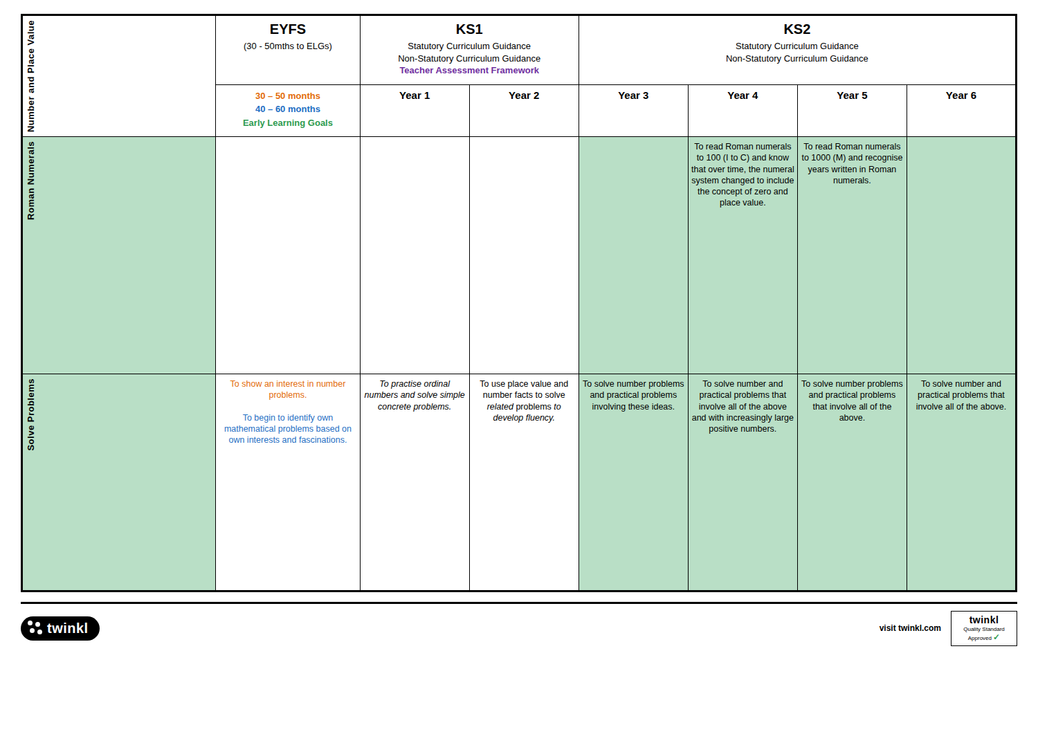| Number and Place Value | EYFS (30 - 50mths to ELGs) | KS1 Statutory Curriculum Guidance Non-Statutory Curriculum Guidance Teacher Assessment Framework | KS2 Statutory Curriculum Guidance Non-Statutory Curriculum Guidance |
| --- | --- | --- | --- |
| 30 – 50 months 40 – 60 months Early Learning Goals | Year 1 | Year 2 | Year 3 | Year 4 | Year 5 | Year 6 |
| Roman Numerals | | | | | To read Roman numerals to 100 (I to C) and know that over time, the numeral system changed to include the concept of zero and place value. | To read Roman numerals to 1000 (M) and recognise years written in Roman numerals. | |
| Solve Problems | To show an interest in number problems. To begin to identify own mathematical problems based on own interests and fascinations. | To practise ordinal numbers and solve simple concrete problems. | To use place value and number facts to solve related problems to develop fluency. | To solve number problems and practical problems involving these ideas. | To solve number and practical problems that involve all of the above and with increasingly large positive numbers. | To solve number problems and practical problems that involve all of the above. | To solve number and practical problems that involve all of the above. |
twinkl
visit twinkl.com
twinkl
Quality Standard
Approved ✓